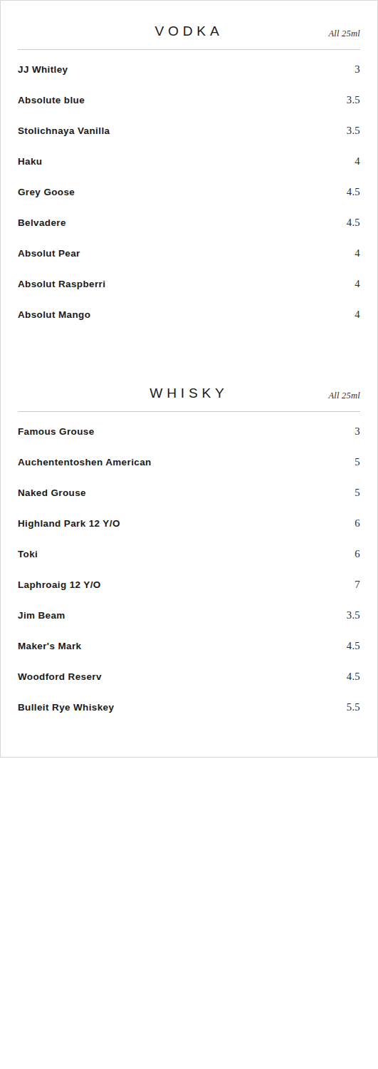VODKA
All 25ml
JJ Whitley 3
Absolute blue 3.5
Stolichnaya Vanilla 3.5
Haku 4
Grey Goose 4.5
Belvadere 4.5
Absolut Pear 4
Absolut Raspberri 4
Absolut Mango 4
WHISKY
All 25ml
Famous Grouse 3
Auchententoshen American 5
Naked Grouse 5
Highland Park 12 Y/O 6
Toki 6
Laphroaig 12 Y/O 7
Jim Beam 3.5
Maker's Mark 4.5
Woodford Reserv 4.5
Bulleit Rye Whiskey 5.5